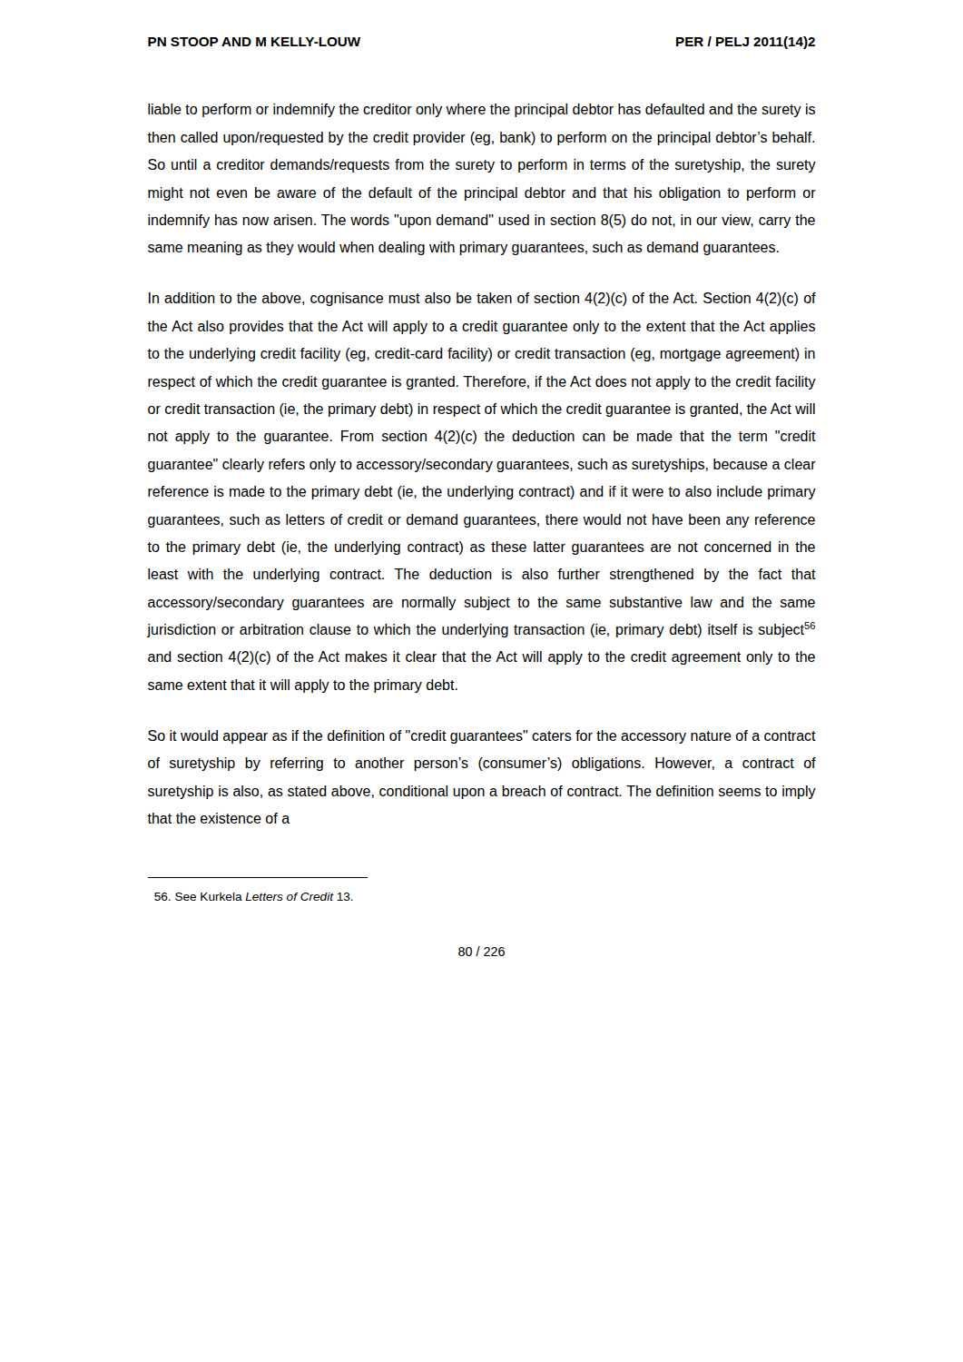PN STOOP AND M KELLY-LOUW PER / PELJ 2011(14)2
liable to perform or indemnify the creditor only where the principal debtor has defaulted and the surety is then called upon/requested by the credit provider (eg, bank) to perform on the principal debtor’s behalf. So until a creditor demands/requests from the surety to perform in terms of the suretyship, the surety might not even be aware of the default of the principal debtor and that his obligation to perform or indemnify has now arisen. The words "upon demand" used in section 8(5) do not, in our view, carry the same meaning as they would when dealing with primary guarantees, such as demand guarantees.
In addition to the above, cognisance must also be taken of section 4(2)(c) of the Act. Section 4(2)(c) of the Act also provides that the Act will apply to a credit guarantee only to the extent that the Act applies to the underlying credit facility (eg, credit-card facility) or credit transaction (eg, mortgage agreement) in respect of which the credit guarantee is granted. Therefore, if the Act does not apply to the credit facility or credit transaction (ie, the primary debt) in respect of which the credit guarantee is granted, the Act will not apply to the guarantee. From section 4(2)(c) the deduction can be made that the term "credit guarantee" clearly refers only to accessory/secondary guarantees, such as suretyships, because a clear reference is made to the primary debt (ie, the underlying contract) and if it were to also include primary guarantees, such as letters of credit or demand guarantees, there would not have been any reference to the primary debt (ie, the underlying contract) as these latter guarantees are not concerned in the least with the underlying contract. The deduction is also further strengthened by the fact that accessory/secondary guarantees are normally subject to the same substantive law and the same jurisdiction or arbitration clause to which the underlying transaction (ie, primary debt) itself is subject56 and section 4(2)(c) of the Act makes it clear that the Act will apply to the credit agreement only to the same extent that it will apply to the primary debt.
So it would appear as if the definition of "credit guarantees" caters for the accessory nature of a contract of suretyship by referring to another person’s (consumer’s) obligations. However, a contract of suretyship is also, as stated above, conditional upon a breach of contract. The definition seems to imply that the existence of a
See Kurkela Letters of Credit 13.
80 / 226